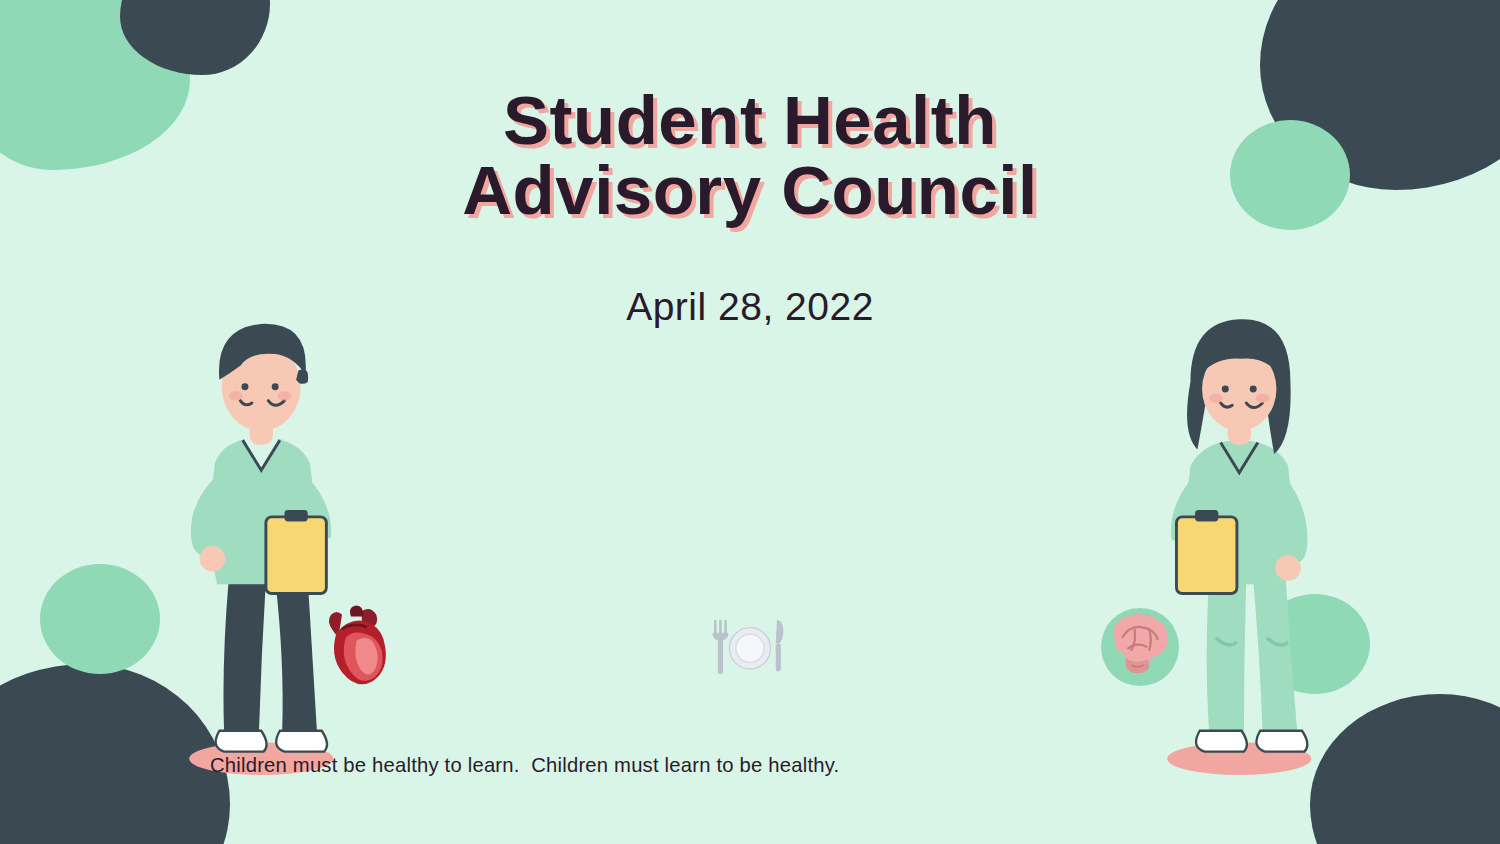Student Health
Advisory Council
April 28, 2022
Children must be healthy to learn. Children must learn to be healthy.